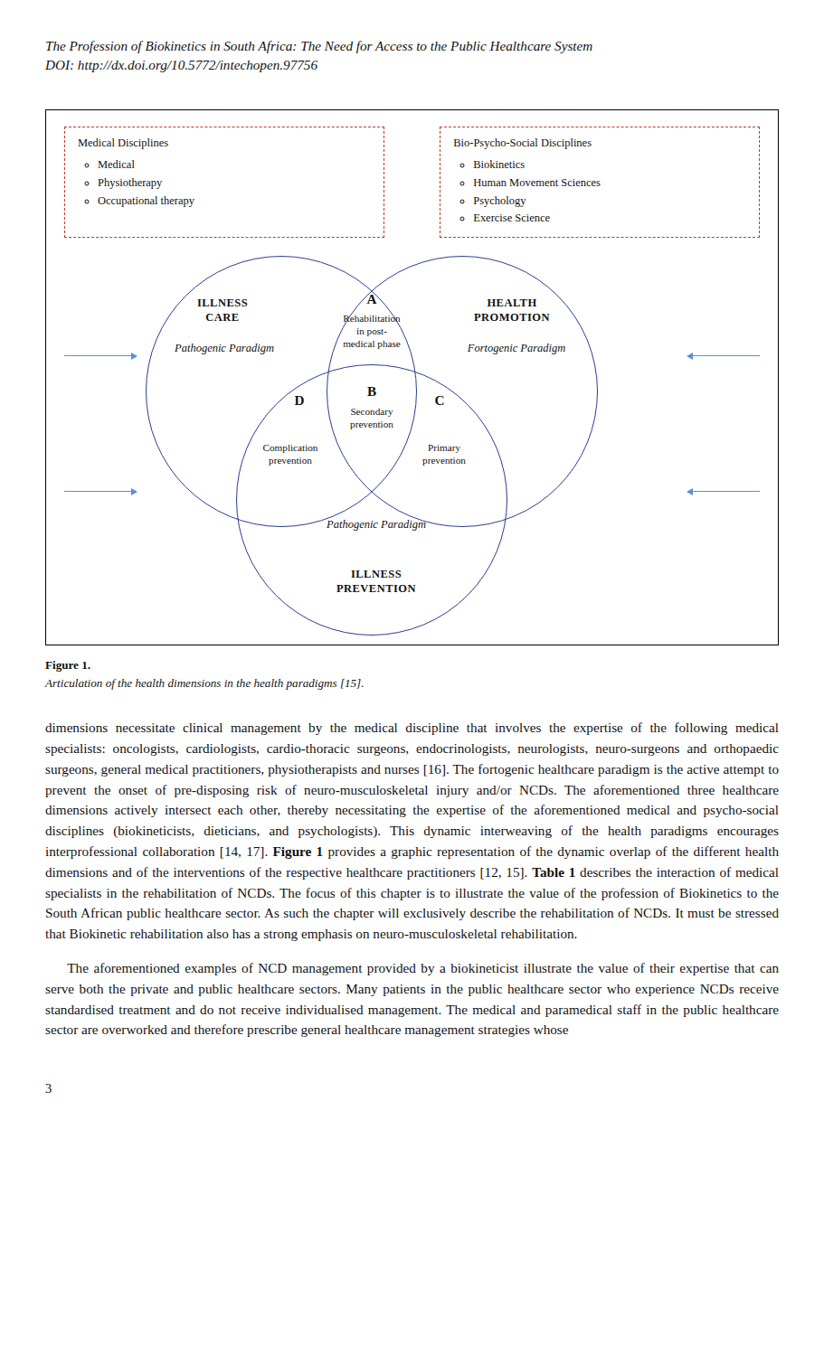The Profession of Biokinetics in South Africa: The Need for Access to the Public Healthcare System DOI: http://dx.doi.org/10.5772/intechopen.97756
Medical Disciplines
Medical
Physiotherapy
Occupational therapy
Bio-Psycho-Social Disciplines
Biokinetics
Human Movement Sciences
Psychology
Exercise Science
ILLNESS
CARE
Pathogenic Paradigm
HEALTH
PROMOTION
Fortogenic Paradigm
Pathogenic Paradigm
ILLNESS
PREVENTION
A
Rehabilitation
in post-
medical phase
B
Secondary
prevention
C
Primary
prevention
D
Complication
prevention
Figure 1. Articulation of the health dimensions in the health paradigms [15].
dimensions necessitate clinical management by the medical discipline that involves the expertise of the following medical specialists: oncologists, cardiologists, cardio-thoracic surgeons, endocrinologists, neurologists, neuro-surgeons and orthopaedic surgeons, general medical practitioners, physiotherapists and nurses [16]. The fortogenic healthcare paradigm is the active attempt to prevent the onset of pre-disposing risk of neuro-musculoskeletal injury and/or NCDs. The aforementioned three healthcare dimensions actively intersect each other, thereby necessitating the expertise of the aforementioned medical and psycho-social disciplines (biokineticists, dieticians, and psychologists). This dynamic interweaving of the health paradigms encourages interprofessional collaboration [14, 17]. Figure 1 provides a graphic representation of the dynamic overlap of the different health dimensions and of the interventions of the respective healthcare practitioners [12, 15]. Table 1 describes the interaction of medical specialists in the rehabilitation of NCDs. The focus of this chapter is to illustrate the value of the profession of Biokinetics to the South African public healthcare sector. As such the chapter will exclusively describe the rehabilitation of NCDs. It must be stressed that Biokinetic rehabilitation also has a strong emphasis on neuro-musculoskeletal rehabilitation.
The aforementioned examples of NCD management provided by a biokineticist illustrate the value of their expertise that can serve both the private and public healthcare sectors. Many patients in the public healthcare sector who experience NCDs receive standardised treatment and do not receive individualised management. The medical and paramedical staff in the public healthcare sector are overworked and therefore prescribe general healthcare management strategies whose
3